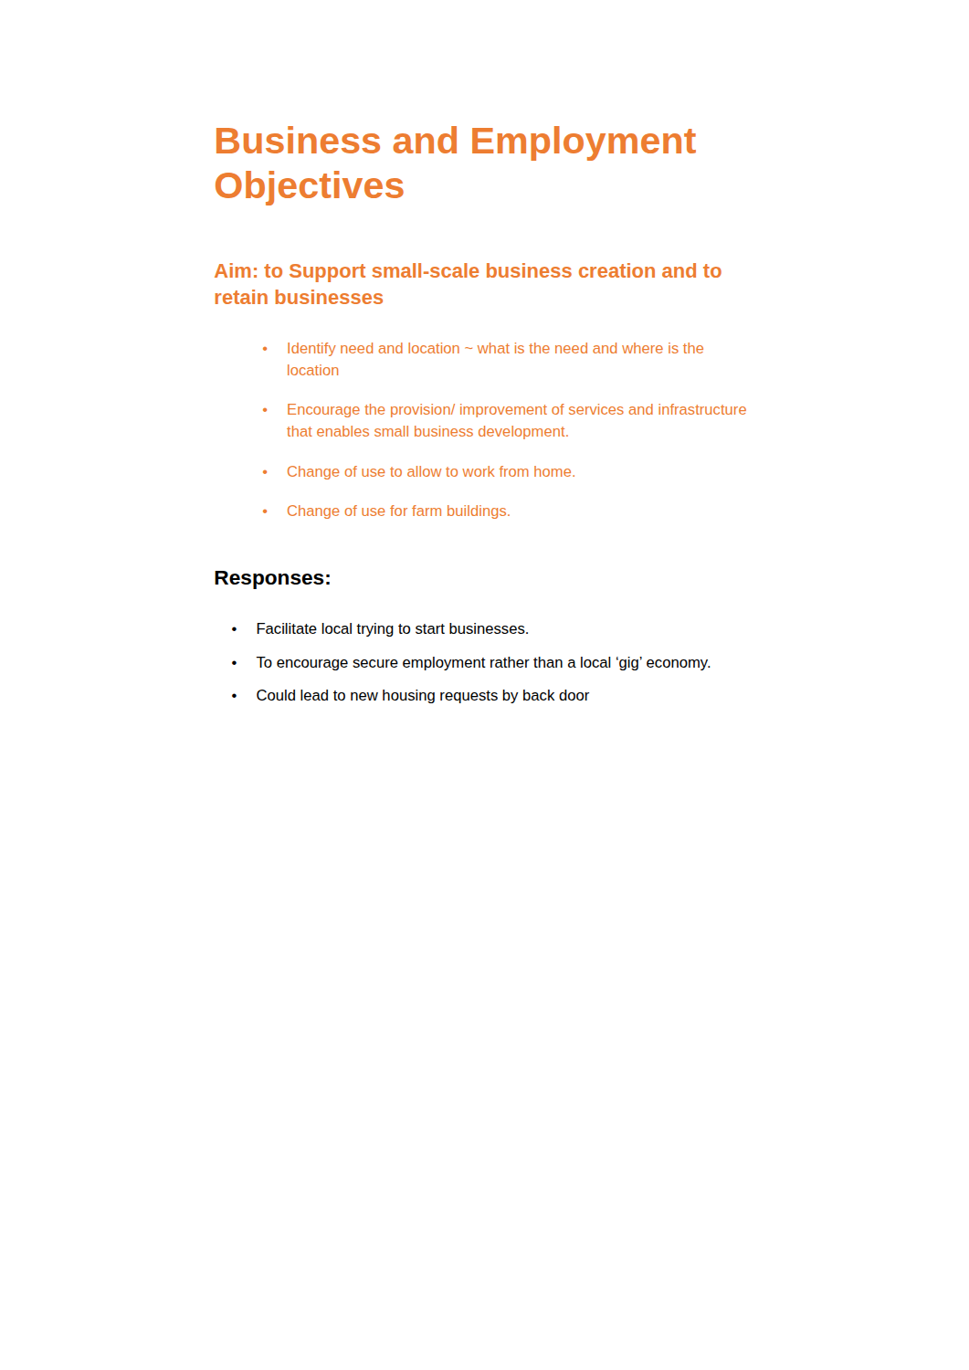Business and Employment Objectives
Aim: to Support small-scale business creation and to retain businesses
Identify need and location ~ what is the need and where is the location
Encourage the provision/ improvement of services and infrastructure that enables small business development.
Change of use to allow to work from home.
Change of use for farm buildings.
Responses:
Facilitate local trying to start businesses.
To encourage secure employment rather than a local ‘gig’ economy.
Could lead to new housing requests by back door